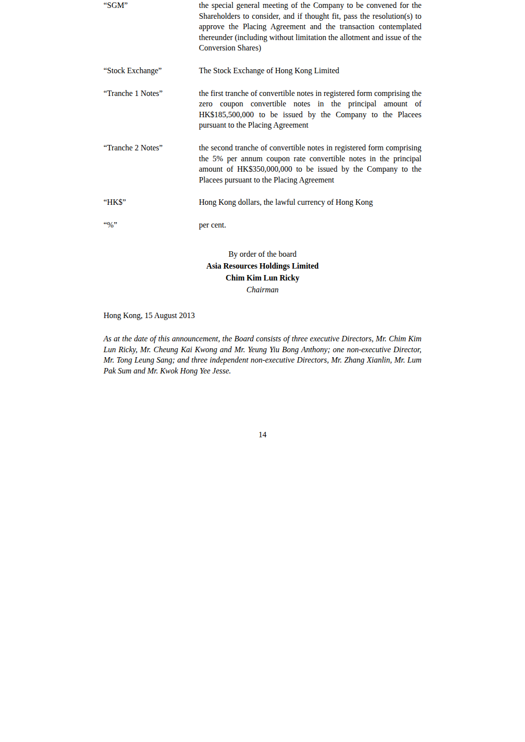| “SGM” | the special general meeting of the Company to be convened for the Shareholders to consider, and if thought fit, pass the resolution(s) to approve the Placing Agreement and the transaction contemplated thereunder (including without limitation the allotment and issue of the Conversion Shares) |
| “Stock Exchange” | The Stock Exchange of Hong Kong Limited |
| “Tranche 1 Notes” | the first tranche of convertible notes in registered form comprising the zero coupon convertible notes in the principal amount of HK$185,500,000 to be issued by the Company to the Placees pursuant to the Placing Agreement |
| “Tranche 2 Notes” | the second tranche of convertible notes in registered form comprising the 5% per annum coupon rate convertible notes in the principal amount of HK$350,000,000 to be issued by the Company to the Placees pursuant to the Placing Agreement |
| “HK$” | Hong Kong dollars, the lawful currency of Hong Kong |
| “%” | per cent. |
By order of the board
Asia Resources Holdings Limited
Chim Kim Lun Ricky
Chairman
Hong Kong, 15 August 2013
As at the date of this announcement, the Board consists of three executive Directors, Mr. Chim Kim Lun Ricky, Mr. Cheung Kai Kwong and Mr. Yeung Yiu Bong Anthony; one non-executive Director, Mr. Tong Leung Sang; and three independent non-executive Directors, Mr. Zhang Xianlin, Mr. Lum Pak Sum and Mr. Kwok Hong Yee Jesse.
14